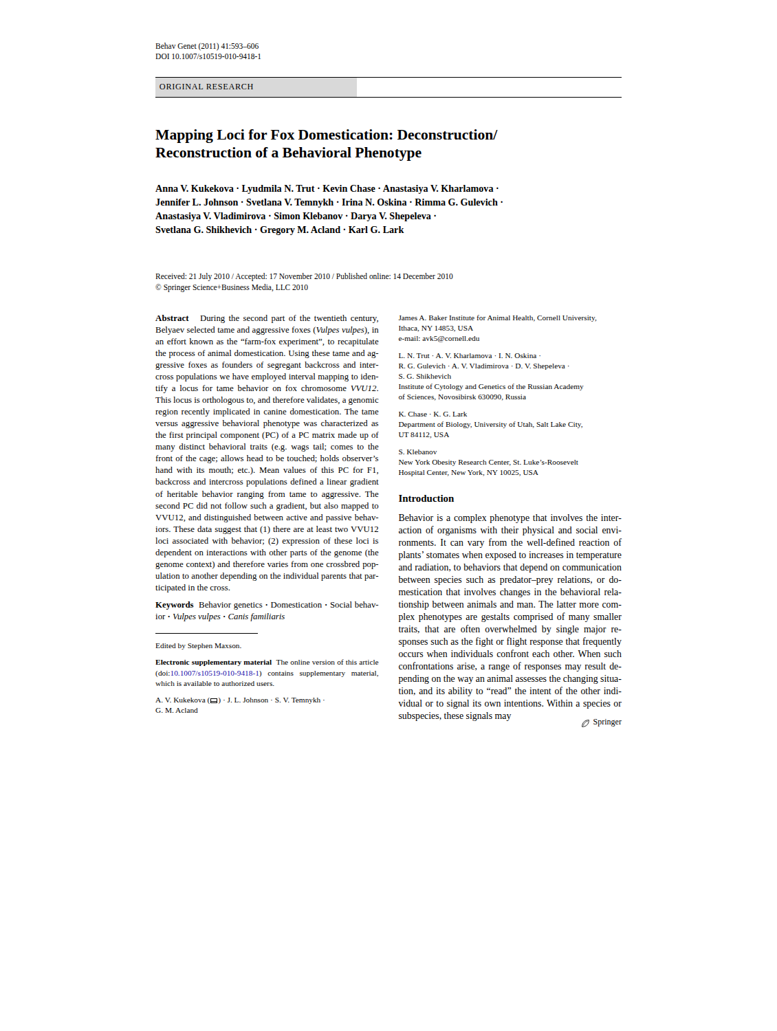Behav Genet (2011) 41:593–606
DOI 10.1007/s10519-010-9418-1
ORIGINAL RESEARCH
Mapping Loci for Fox Domestication: Deconstruction/
Reconstruction of a Behavioral Phenotype
Anna V. Kukekova · Lyudmila N. Trut · Kevin Chase · Anastasiya V. Kharlamova ·
Jennifer L. Johnson · Svetlana V. Temnykh · Irina N. Oskina · Rimma G. Gulevich ·
Anastasiya V. Vladimirova · Simon Klebanov · Darya V. Shepeleva ·
Svetlana G. Shikhevich · Gregory M. Acland · Karl G. Lark
Received: 21 July 2010 / Accepted: 17 November 2010 / Published online: 14 December 2010
© Springer Science+Business Media, LLC 2010
Abstract During the second part of the twentieth century, Belyaev selected tame and aggressive foxes (Vulpes vulpes), in an effort known as the “farm-fox experiment”, to recapitulate the process of animal domestication. Using these tame and aggressive foxes as founders of segregant backcross and intercross populations we have employed interval mapping to identify a locus for tame behavior on fox chromosome VVU12. This locus is orthologous to, and therefore validates, a genomic region recently implicated in canine domestication. The tame versus aggressive behavioral phenotype was characterized as the first principal component (PC) of a PC matrix made up of many distinct behavioral traits (e.g. wags tail; comes to the front of the cage; allows head to be touched; holds observer’s hand with its mouth; etc.). Mean values of this PC for F1, backcross and intercross populations defined a linear gradient of heritable behavior ranging from tame to aggressive. The second PC did not follow such a gradient, but also mapped to VVU12, and distinguished between active and passive behaviors. These data suggest that (1) there are at least two VVU12 loci associated with behavior; (2) expression of these loci is dependent on interactions with other parts of the genome (the genome context) and therefore varies from one crossbred population to another depending on the individual parents that participated in the cross.
Keywords Behavior genetics · Domestication · Social behavior · Vulpes vulpes · Canis familiaris
Edited by Stephen Maxson.
Electronic supplementary material The online version of this article (doi:10.1007/s10519-010-9418-1) contains supplementary material, which is available to authorized users.
A. V. Kukekova ( ) · J. L. Johnson · S. V. Temnykh ·
G. M. Acland
James A. Baker Institute for Animal Health, Cornell University,
Ithaca, NY 14853, USA
e-mail: avk5@cornell.edu
L. N. Trut · A. V. Kharlamova · I. N. Oskina ·
R. G. Gulevich · A. V. Vladimirova · D. V. Shepeleva ·
S. G. Shikhevich
Institute of Cytology and Genetics of the Russian Academy
of Sciences, Novosibirsk 630090, Russia
K. Chase · K. G. Lark
Department of Biology, University of Utah, Salt Lake City,
UT 84112, USA
S. Klebanov
New York Obesity Research Center, St. Luke’s-Roosevelt
Hospital Center, New York, NY 10025, USA
Introduction
Behavior is a complex phenotype that involves the interaction of organisms with their physical and social environments. It can vary from the well-defined reaction of plants’ stomates when exposed to increases in temperature and radiation, to behaviors that depend on communication between species such as predator–prey relations, or domestication that involves changes in the behavioral relationship between animals and man. The latter more complex phenotypes are gestalts comprised of many smaller traits, that are often overwhelmed by single major responses such as the fight or flight response that frequently occurs when individuals confront each other. When such confrontations arise, a range of responses may result depending on the way an animal assesses the changing situation, and its ability to “read” the intent of the other individual or to signal its own intentions. Within a species or subspecies, these signals may
Springer